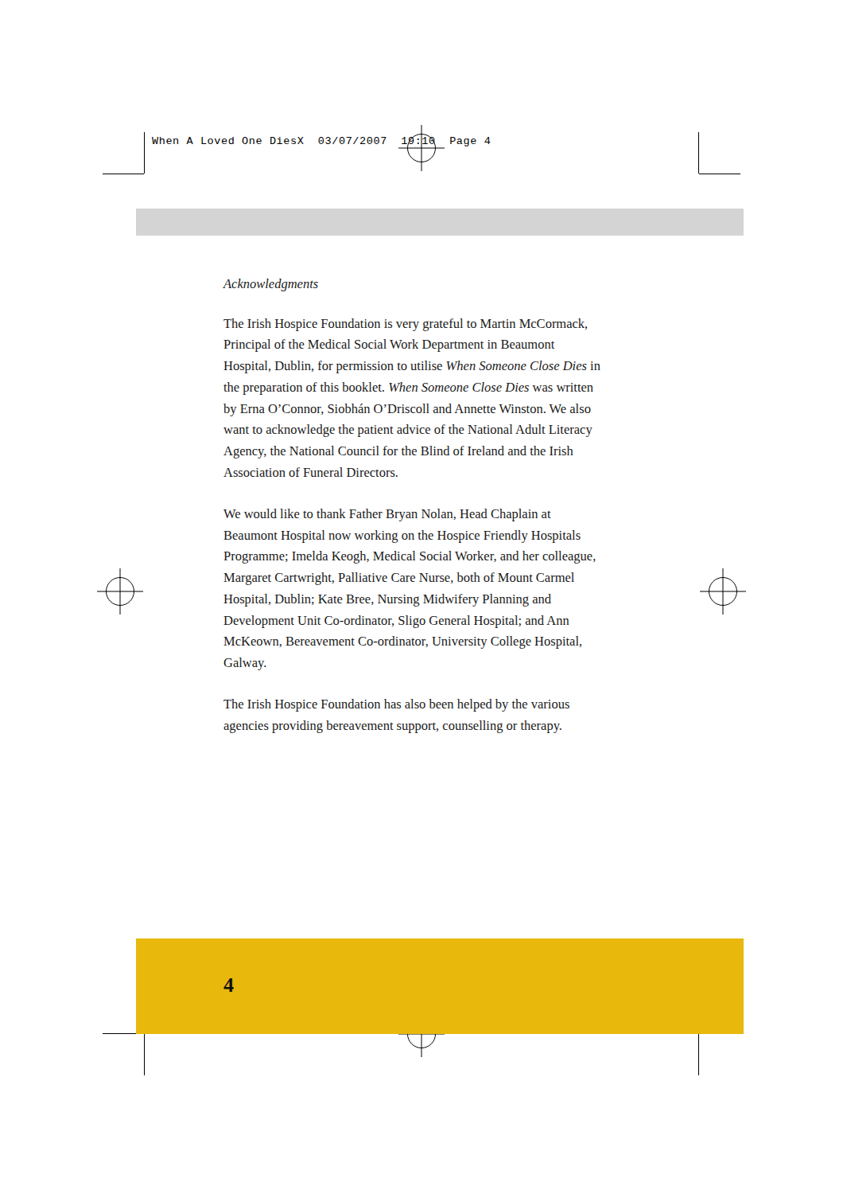When A Loved One DiesX 03/07/2007 19:10 Page 4
Acknowledgments
The Irish Hospice Foundation is very grateful to Martin McCormack, Principal of the Medical Social Work Department in Beaumont Hospital, Dublin, for permission to utilise When Someone Close Dies in the preparation of this booklet. When Someone Close Dies was written by Erna O’Connor, Siobhán O’Driscoll and Annette Winston. We also want to acknowledge the patient advice of the National Adult Literacy Agency, the National Council for the Blind of Ireland and the Irish Association of Funeral Directors.
We would like to thank Father Bryan Nolan, Head Chaplain at Beaumont Hospital now working on the Hospice Friendly Hospitals Programme; Imelda Keogh, Medical Social Worker, and her colleague, Margaret Cartwright, Palliative Care Nurse, both of Mount Carmel Hospital, Dublin; Kate Bree, Nursing Midwifery Planning and Development Unit Co-ordinator, Sligo General Hospital; and Ann McKeown, Bereavement Co-ordinator, University College Hospital, Galway.
The Irish Hospice Foundation has also been helped by the various agencies providing bereavement support, counselling or therapy.
4